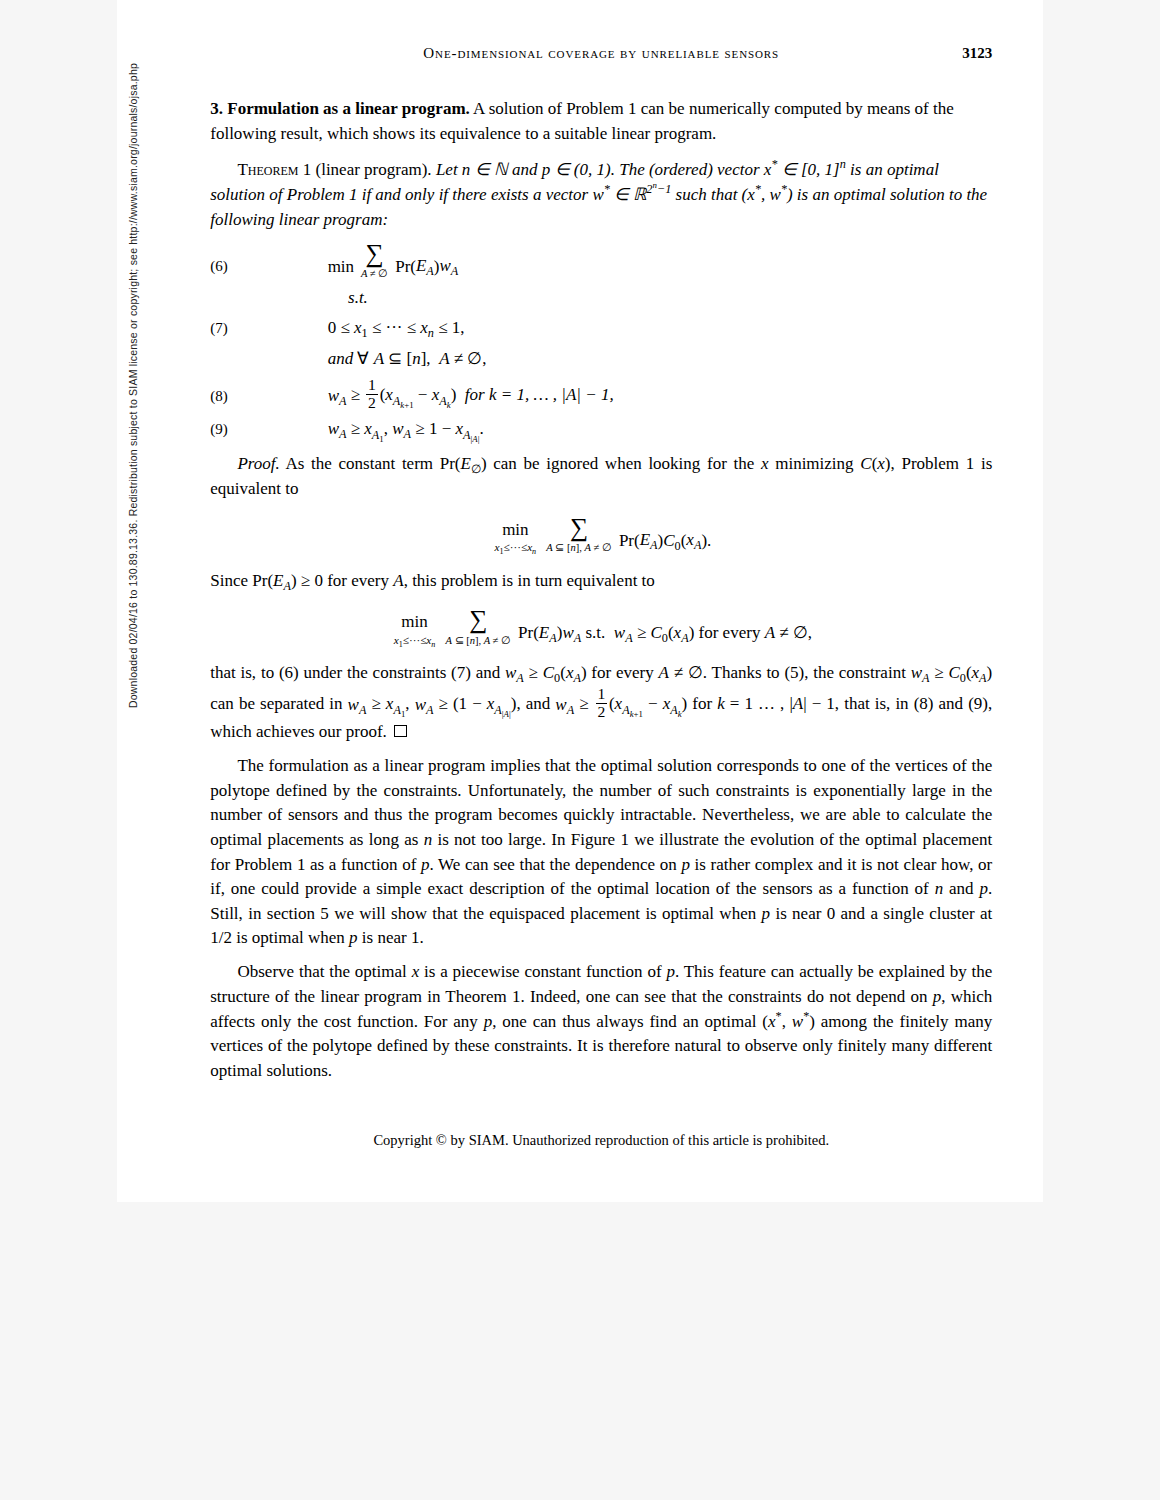Downloaded 02/04/16 to 130.89.13.36. Redistribution subject to SIAM license or copyright; see http://www.siam.org/journals/ojsa.php
One-dimensional coverage by unreliable sensors 3123
3. Formulation as a linear program.
A solution of Problem 1 can be numerically computed by means of the following result, which shows its equivalence to a suitable linear program.
Theorem 1 (linear program). Let n ∈ ℕ and p ∈ (0, 1). The (ordered) vector x* ∈ [0, 1]n is an optimal solution of Problem 1 if and only if there exists a vector w* ∈ ℝ2n−1 such that (x*, w*) is an optimal solution to the following linear program:
(6)
min ∑A ≠ ∅ Pr(EA)wA
s.t.
(7)
0 ≤ x1 ≤ ··· ≤ xn ≤ 1,
and ∀ A ⊆ [n], A ≠ ∅,
(8)
wA ≥ 12(xAk+1 − xAk) for k = 1, … , |A| − 1,
(9)
wA ≥ xA1, wA ≥ 1 − xA|A|.
Proof. As the constant term Pr(E∅) can be ignored when looking for the x minimizing C(x), Problem 1 is equivalent to
min x1≤···≤xn ∑A ⊆ [n], A ≠ ∅ Pr(EA)C0(xA).
Since Pr(EA) ≥ 0 for every A, this problem is in turn equivalent to
min x1≤···≤xn ∑A ⊆ [n], A ≠ ∅ Pr(EA)wA s.t. wA ≥ C0(xA) for every A ≠ ∅,
that is, to (6) under the constraints (7) and wA ≥ C0(xA) for every A ≠ ∅. Thanks to (5), the constraint wA ≥ C0(xA) can be separated in wA ≥ xA1, wA ≥ (1 − xA|A|), and wA ≥ 12(xAk+1 − xAk) for k = 1 … , |A| − 1, that is, in (8) and (9), which achieves our proof.
The formulation as a linear program implies that the optimal solution corresponds to one of the vertices of the polytope defined by the constraints. Unfortunately, the number of such constraints is exponentially large in the number of sensors and thus the program becomes quickly intractable. Nevertheless, we are able to calculate the optimal placements as long as n is not too large. In Figure 1 we illustrate the evolution of the optimal placement for Problem 1 as a function of p. We can see that the dependence on p is rather complex and it is not clear how, or if, one could provide a simple exact description of the optimal location of the sensors as a function of n and p. Still, in section 5 we will show that the equispaced placement is optimal when p is near 0 and a single cluster at 1/2 is optimal when p is near 1.
Observe that the optimal x is a piecewise constant function of p. This feature can actually be explained by the structure of the linear program in Theorem 1. Indeed, one can see that the constraints do not depend on p, which affects only the cost function. For any p, one can thus always find an optimal (x*, w*) among the finitely many vertices of the polytope defined by these constraints. It is therefore natural to observe only finitely many different optimal solutions.
Copyright © by SIAM. Unauthorized reproduction of this article is prohibited.